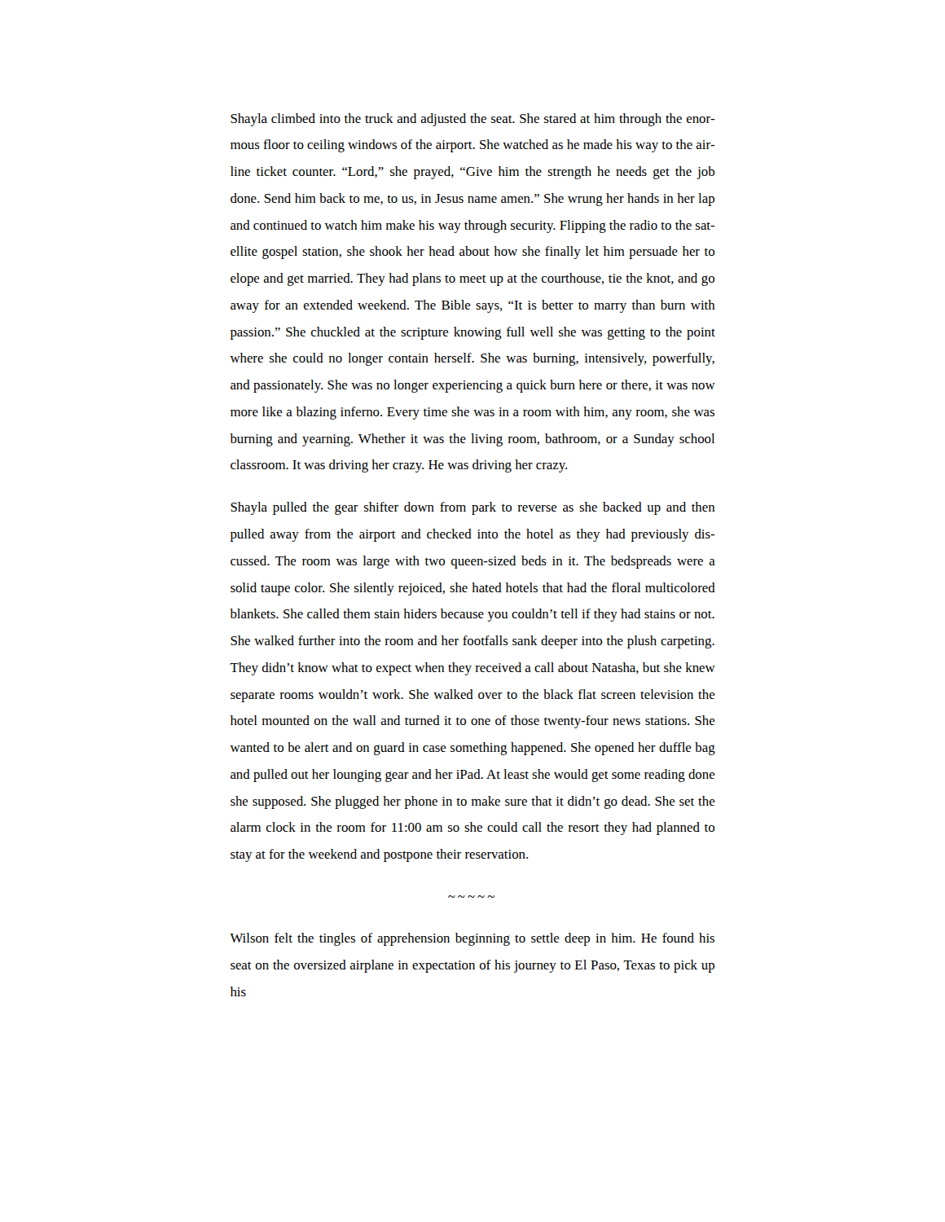Shayla climbed into the truck and adjusted the seat. She stared at him through the enormous floor to ceiling windows of the airport. She watched as he made his way to the airline ticket counter. “Lord,” she prayed, “Give him the strength he needs get the job done. Send him back to me, to us, in Jesus name amen.” She wrung her hands in her lap and continued to watch him make his way through security. Flipping the radio to the satellite gospel station, she shook her head about how she finally let him persuade her to elope and get married. They had plans to meet up at the courthouse, tie the knot, and go away for an extended weekend. The Bible says, “It is better to marry than burn with passion.” She chuckled at the scripture knowing full well she was getting to the point where she could no longer contain herself. She was burning, intensively, powerfully, and passionately. She was no longer experiencing a quick burn here or there, it was now more like a blazing inferno. Every time she was in a room with him, any room, she was burning and yearning. Whether it was the living room, bathroom, or a Sunday school classroom. It was driving her crazy. He was driving her crazy.
Shayla pulled the gear shifter down from park to reverse as she backed up and then pulled away from the airport and checked into the hotel as they had previously discussed. The room was large with two queen-sized beds in it. The bedspreads were a solid taupe color. She silently rejoiced, she hated hotels that had the floral multicolored blankets. She called them stain hiders because you couldn’t tell if they had stains or not. She walked further into the room and her footfalls sank deeper into the plush carpeting. They didn’t know what to expect when they received a call about Natasha, but she knew separate rooms wouldn’t work. She walked over to the black flat screen television the hotel mounted on the wall and turned it to one of those twenty-four news stations. She wanted to be alert and on guard in case something happened. She opened her duffle bag and pulled out her lounging gear and her iPad. At least she would get some reading done she supposed. She plugged her phone in to make sure that it didn’t go dead. She set the alarm clock in the room for 11:00 am so she could call the resort they had planned to stay at for the weekend and postpone their reservation.
~~~~~
Wilson felt the tingles of apprehension beginning to settle deep in him. He found his seat on the oversized airplane in expectation of his journey to El Paso, Texas to pick up his